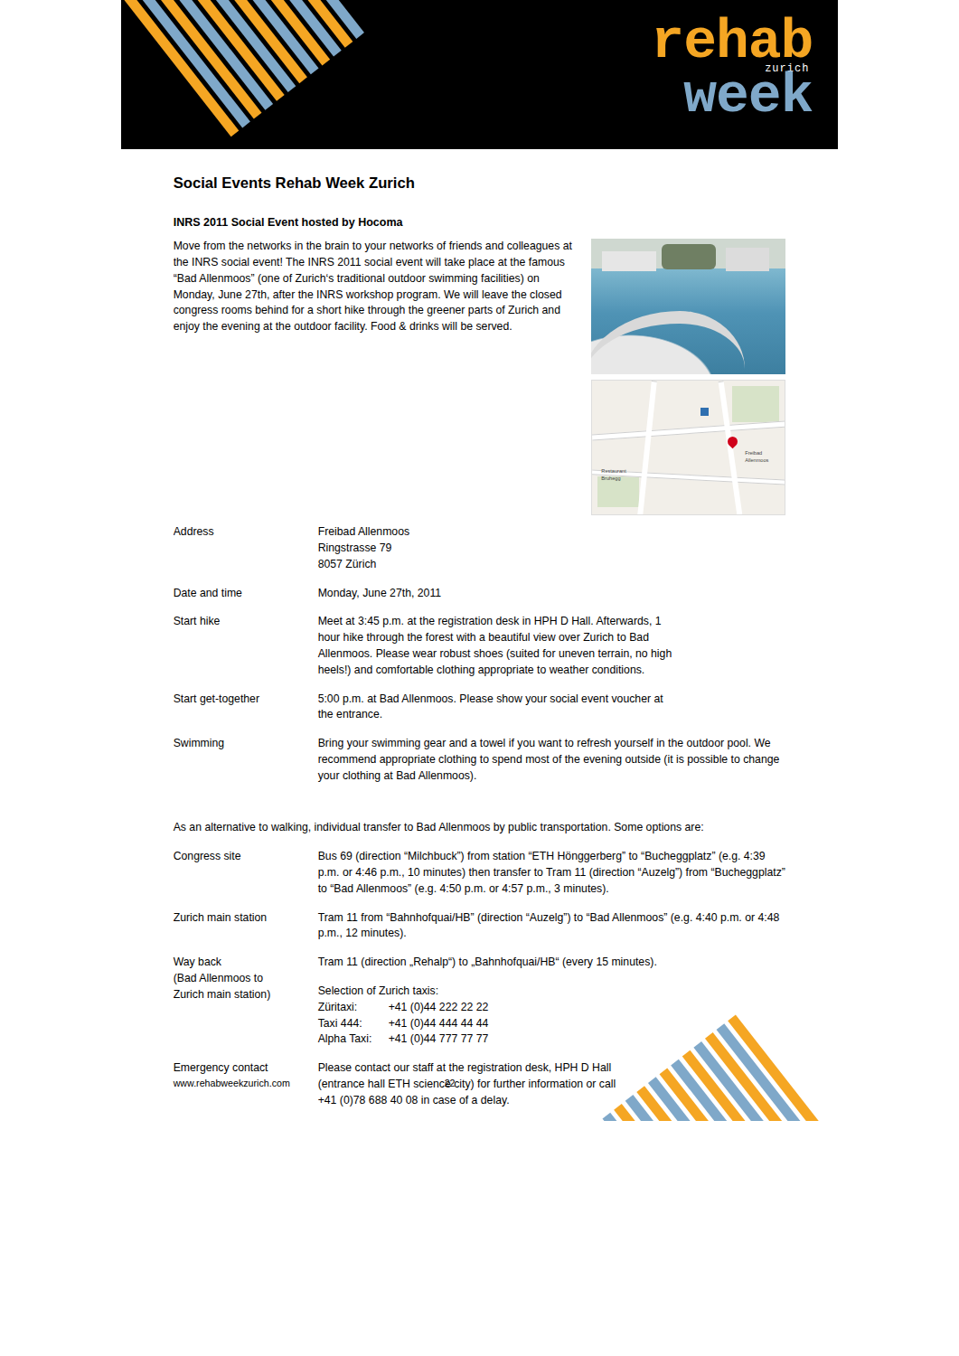rehab
zurich
week
Social Events Rehab Week Zurich
INRS 2011 Social Event hosted by Hocoma
Freibad
Allenmoos
Restaurant
Bruhegg
Move from the networks in the brain to your networks of friends and colleagues at the INRS social event! The INRS 2011 social event will take place at the famous “Bad Allenmoos” (one of Zurich‘s traditional outdoor swimming facilities) on Monday, June 27th, after the INRS workshop program. We will leave the closed congress rooms behind for a short hike through the greener parts of Zurich and enjoy the evening at the outdoor facility. Food & drinks will be served.
Address
Freibad Allenmoos
Ringstrasse 79
8057 Zürich
Date and time
Monday, June 27th, 2011
Start hike
Meet at 3:45 p.m. at the registration desk in HPH D Hall. Afterwards, 1 hour hike through the forest with a beautiful view over Zurich to Bad Allenmoos. Please wear robust shoes (suited for uneven terrain, no high heels!) and comfortable clothing appropriate to weather conditions.
Start get-together
5:00 p.m. at Bad Allenmoos. Please show your social event voucher at the entrance.
Swimming
Bring your swimming gear and a towel if you want to refresh yourself in the outdoor pool. We recommend appropriate clothing to spend most of the evening outside (it is possible to change your clothing at Bad Allenmoos).
As an alternative to walking, individual transfer to Bad Allenmoos by public transportation. Some options are:
Congress site
Bus 69 (direction “Milchbuck”) from station “ETH Hönggerberg” to “Bucheggplatz” (e.g. 4:39 p.m. or 4:46 p.m., 10 minutes) then transfer to Tram 11 (direction “Auzelg”) from “Bucheggplatz” to “Bad Allenmoos” (e.g. 4:50 p.m. or 4:57 p.m., 3 minutes).
Zurich main station
Tram 11 from “Bahnhofquai/HB” (direction “Auzelg”) to “Bad Allenmoos” (e.g. 4:40 p.m. or 4:48 p.m., 12 minutes).
Way back
(Bad Allenmoos to
Zurich main station)
Tram 11 (direction „Rehalp“) to „Bahnhofquai/HB“ (every 15 minutes).
Selection of Zurich taxis:
Züritaxi:+41 (0)44 222 22 22
Taxi 444:+41 (0)44 444 44 44
Alpha Taxi:+41 (0)44 777 77 77
Emergency contact
Please contact our staff at the registration desk, HPH D Hall
(entrance hall ETH science city) for further information or call
+41 (0)78 688 40 08 in case of a delay.
www.rehabweekzurich.com22